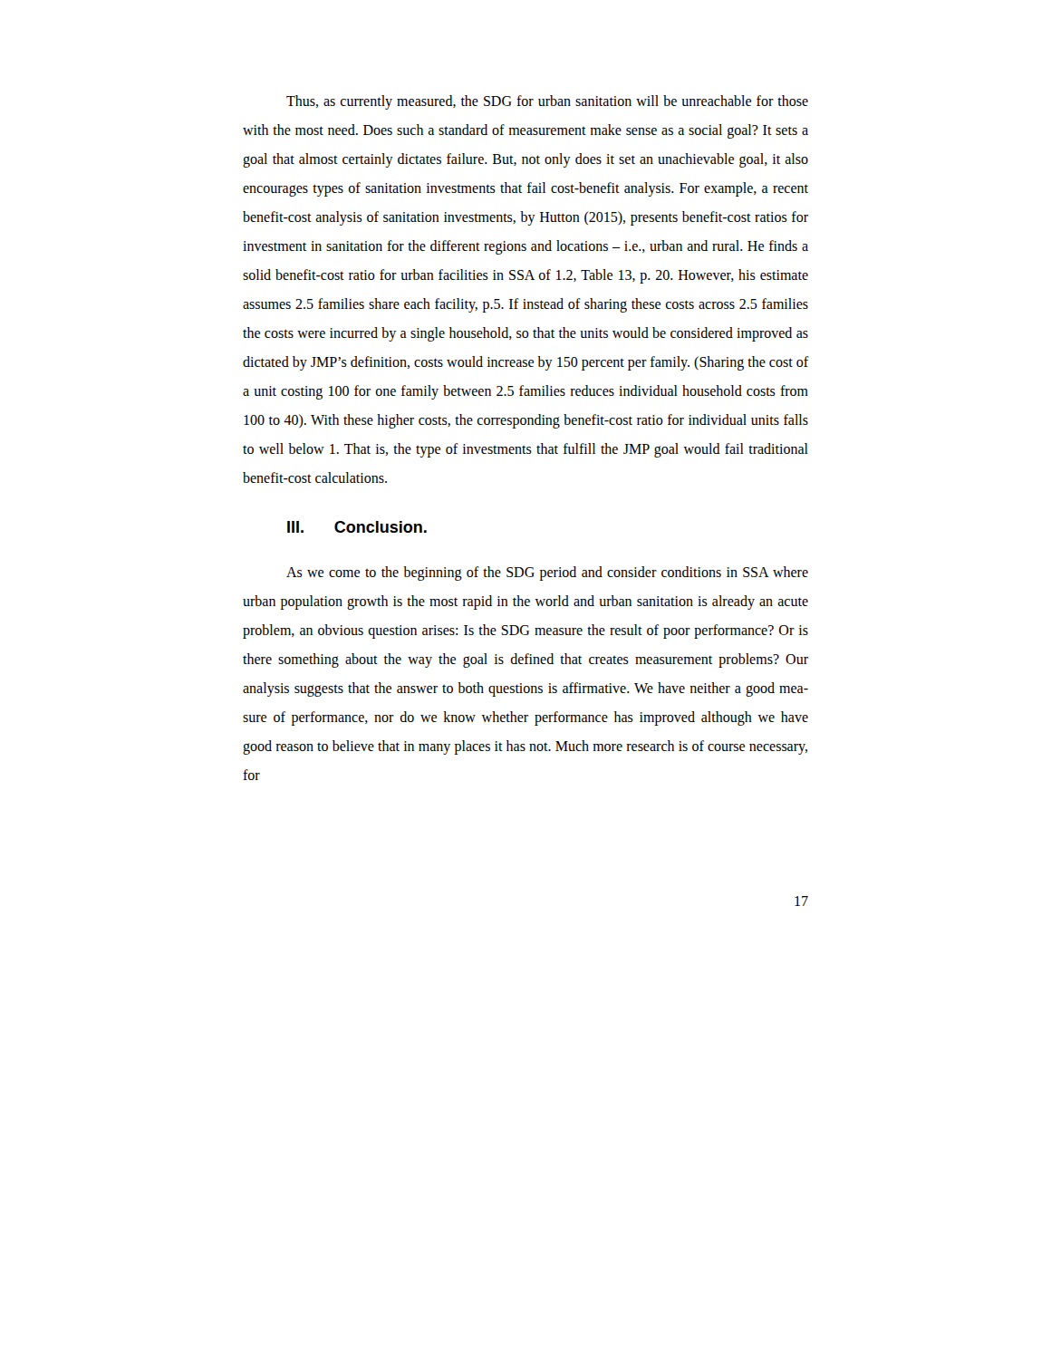Thus, as currently measured, the SDG for urban sanitation will be unreachable for those with the most need. Does such a standard of measurement make sense as a social goal? It sets a goal that almost certainly dictates failure. But, not only does it set an unachievable goal, it also encourages types of sanitation investments that fail cost-benefit analysis. For example, a recent benefit-cost analysis of sanitation investments, by Hutton (2015), presents benefit-cost ratios for investment in sanitation for the different regions and locations – i.e., urban and rural. He finds a solid benefit-cost ratio for urban facilities in SSA of 1.2, Table 13, p. 20. However, his estimate assumes 2.5 families share each facility, p.5. If instead of sharing these costs across 2.5 families the costs were incurred by a single household, so that the units would be considered improved as dictated by JMP’s definition, costs would increase by 150 percent per family. (Sharing the cost of a unit costing 100 for one family between 2.5 families reduces individual household costs from 100 to 40). With these higher costs, the corresponding benefit-cost ratio for individual units falls to well below 1. That is, the type of investments that fulfill the JMP goal would fail traditional benefit-cost calculations.
III. Conclusion.
As we come to the beginning of the SDG period and consider conditions in SSA where urban population growth is the most rapid in the world and urban sanitation is already an acute problem, an obvious question arises: Is the SDG measure the result of poor performance? Or is there something about the way the goal is defined that creates measurement problems? Our analysis suggests that the answer to both questions is affirmative. We have neither a good measure of performance, nor do we know whether performance has improved although we have good reason to believe that in many places it has not. Much more research is of course necessary, for
17